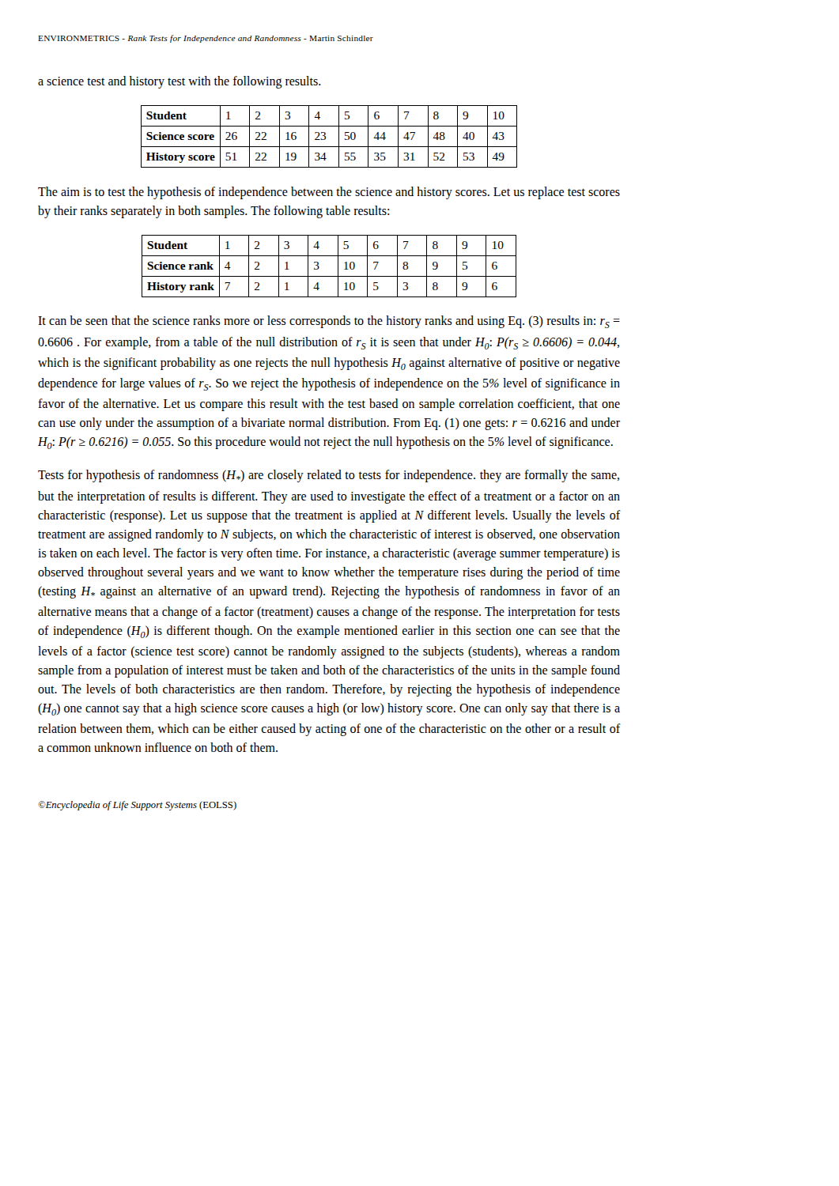ENVIRONMETRICS - Rank Tests for Independence and Randomness - Martin Schindler
a science test and history test with the following results.
| Student | 1 | 2 | 3 | 4 | 5 | 6 | 7 | 8 | 9 | 10 |
| Science score | 26 | 22 | 16 | 23 | 50 | 44 | 47 | 48 | 40 | 43 |
| History score | 51 | 22 | 19 | 34 | 55 | 35 | 31 | 52 | 53 | 49 |
The aim is to test the hypothesis of independence between the science and history scores. Let us replace test scores by their ranks separately in both samples. The following table results:
| Student | 1 | 2 | 3 | 4 | 5 | 6 | 7 | 8 | 9 | 10 |
| Science rank | 4 | 2 | 1 | 3 | 10 | 7 | 8 | 9 | 5 | 6 |
| History rank | 7 | 2 | 1 | 4 | 10 | 5 | 3 | 8 | 9 | 6 |
It can be seen that the science ranks more or less corresponds to the history ranks and using Eq. (3) results in: rS = 0.6606 . For example, from a table of the null distribution of rS it is seen that under H0: P(rS ≥ 0.6606) = 0.044, which is the significant probability as one rejects the null hypothesis H0 against alternative of positive or negative dependence for large values of rS. So we reject the hypothesis of independence on the 5% level of significance in favor of the alternative. Let us compare this result with the test based on sample correlation coefficient, that one can use only under the assumption of a bivariate normal distribution. From Eq. (1) one gets: r = 0.6216 and under H0: P(r ≥ 0.6216) = 0.055. So this procedure would not reject the null hypothesis on the 5% level of significance.
Tests for hypothesis of randomness (H*) are closely related to tests for independence. they are formally the same, but the interpretation of results is different. They are used to investigate the effect of a treatment or a factor on an characteristic (response). Let us suppose that the treatment is applied at N different levels. Usually the levels of treatment are assigned randomly to N subjects, on which the characteristic of interest is observed, one observation is taken on each level. The factor is very often time. For instance, a characteristic (average summer temperature) is observed throughout several years and we want to know whether the temperature rises during the period of time (testing H* against an alternative of an upward trend). Rejecting the hypothesis of randomness in favor of an alternative means that a change of a factor (treatment) causes a change of the response. The interpretation for tests of independence (H0) is different though. On the example mentioned earlier in this section one can see that the levels of a factor (science test score) cannot be randomly assigned to the subjects (students), whereas a random sample from a population of interest must be taken and both of the characteristics of the units in the sample found out. The levels of both characteristics are then random. Therefore, by rejecting the hypothesis of independence (H0) one cannot say that a high science score causes a high (or low) history score. One can only say that there is a relation between them, which can be either caused by acting of one of the characteristic on the other or a result of a common unknown influence on both of them.
©Encyclopedia of Life Support Systems (EOLSS)